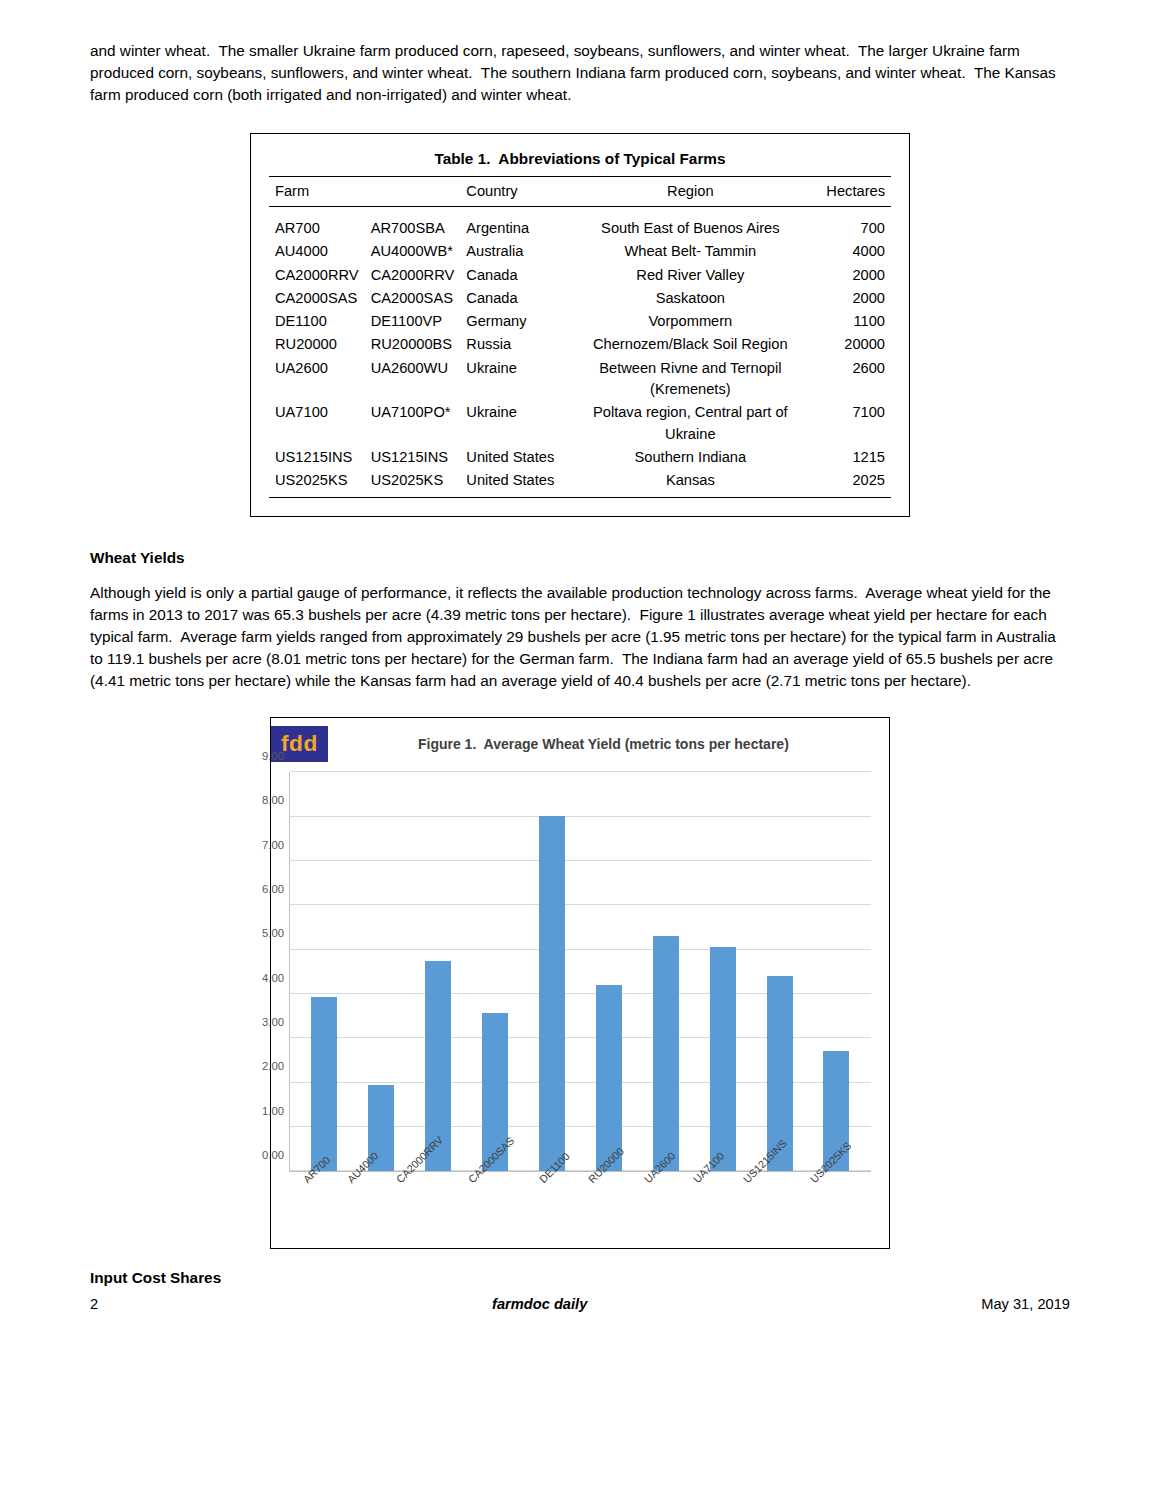and winter wheat. The smaller Ukraine farm produced corn, rapeseed, soybeans, sunflowers, and winter wheat. The larger Ukraine farm produced corn, soybeans, sunflowers, and winter wheat. The southern Indiana farm produced corn, soybeans, and winter wheat. The Kansas farm produced corn (both irrigated and non-irrigated) and winter wheat.
Table 1. Abbreviations of Typical Farms
| Farm | Country | Region | Hectares |
| --- | --- | --- | --- |
| AR700 | AR700SBA | Argentina | South East of Buenos Aires | 700 |
| AU4000 | AU4000WB* | Australia | Wheat Belt- Tammin | 4000 |
| CA2000RRV | CA2000RRV | Canada | Red River Valley | 2000 |
| CA2000SAS | CA2000SAS | Canada | Saskatoon | 2000 |
| DE1100 | DE1100VP | Germany | Vorpommern | 1100 |
| RU20000 | RU20000BS | Russia | Chernozem/Black Soil Region | 20000 |
| UA2600 | UA2600WU | Ukraine | Between Rivne and Ternopil (Kremenets) | 2600 |
| UA7100 | UA7100PO* | Ukraine | Poltava region, Central part of Ukraine | 7100 |
| US1215INS | US1215INS | United States | Southern Indiana | 1215 |
| US2025KS | US2025KS | United States | Kansas | 2025 |
Wheat Yields
Although yield is only a partial gauge of performance, it reflects the available production technology across farms. Average wheat yield for the farms in 2013 to 2017 was 65.3 bushels per acre (4.39 metric tons per hectare). Figure 1 illustrates average wheat yield per hectare for each typical farm. Average farm yields ranged from approximately 29 bushels per acre (1.95 metric tons per hectare) for the typical farm in Australia to 119.1 bushels per acre (8.01 metric tons per hectare) for the German farm. The Indiana farm had an average yield of 65.5 bushels per acre (4.41 metric tons per hectare) while the Kansas farm had an average yield of 40.4 bushels per acre (2.71 metric tons per hectare).
fdd
Figure 1. Average Wheat Yield (metric tons per hectare)
0.00
1.00
2.00
3.00
4.00
5.00
6.00
7.00
8.00
9.00
AR700 AU4000 CA2000RRV CA2000SAS DE1100 RU20000 UA2600 UA7100 US1215INS US2025KS
Input Cost Shares
2
farmdoc daily
May 31, 2019